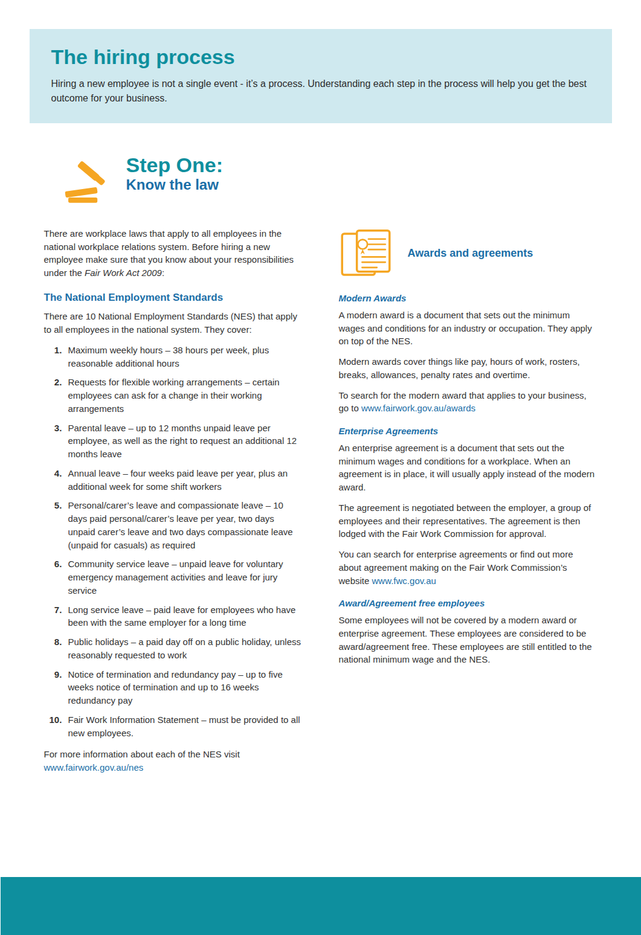The hiring process
Hiring a new employee is not a single event - it’s a process. Understanding each step in the process will help you get the best outcome for your business.
Step One: Know the law
There are workplace laws that apply to all employees in the national workplace relations system. Before hiring a new employee make sure that you know about your responsibilities under the Fair Work Act 2009:
The National Employment Standards
There are 10 National Employment Standards (NES) that apply to all employees in the national system. They cover:
Maximum weekly hours – 38 hours per week, plus reasonable additional hours
Requests for flexible working arrangements – certain employees can ask for a change in their working arrangements
Parental leave – up to 12 months unpaid leave per employee, as well as the right to request an additional 12 months leave
Annual leave – four weeks paid leave per year, plus an additional week for some shift workers
Personal/carer’s leave and compassionate leave – 10 days paid personal/carer’s leave per year, two days unpaid carer’s leave and two days compassionate leave (unpaid for casuals) as required
Community service leave – unpaid leave for voluntary emergency management activities and leave for jury service
Long service leave – paid leave for employees who have been with the same employer for a long time
Public holidays – a paid day off on a public holiday, unless reasonably requested to work
Notice of termination and redundancy pay – up to five weeks notice of termination and up to 16 weeks redundancy pay
Fair Work Information Statement – must be provided to all new employees.
For more information about each of the NES visit
www.fairwork.gov.au/nes
Awards and agreements
Modern Awards
A modern award is a document that sets out the minimum wages and conditions for an industry or occupation. They apply on top of the NES.
Modern awards cover things like pay, hours of work, rosters, breaks, allowances, penalty rates and overtime.
To search for the modern award that applies to your business, go to www.fairwork.gov.au/awards
Enterprise Agreements
An enterprise agreement is a document that sets out the minimum wages and conditions for a workplace. When an agreement is in place, it will usually apply instead of the modern award.
The agreement is negotiated between the employer, a group of employees and their representatives. The agreement is then lodged with the Fair Work Commission for approval.
You can search for enterprise agreements or find out more about agreement making on the Fair Work Commission’s website www.fwc.gov.au
Award/Agreement free employees
Some employees will not be covered by a modern award or enterprise agreement. These employees are considered to be award/agreement free. These employees are still entitled to the national minimum wage and the NES.